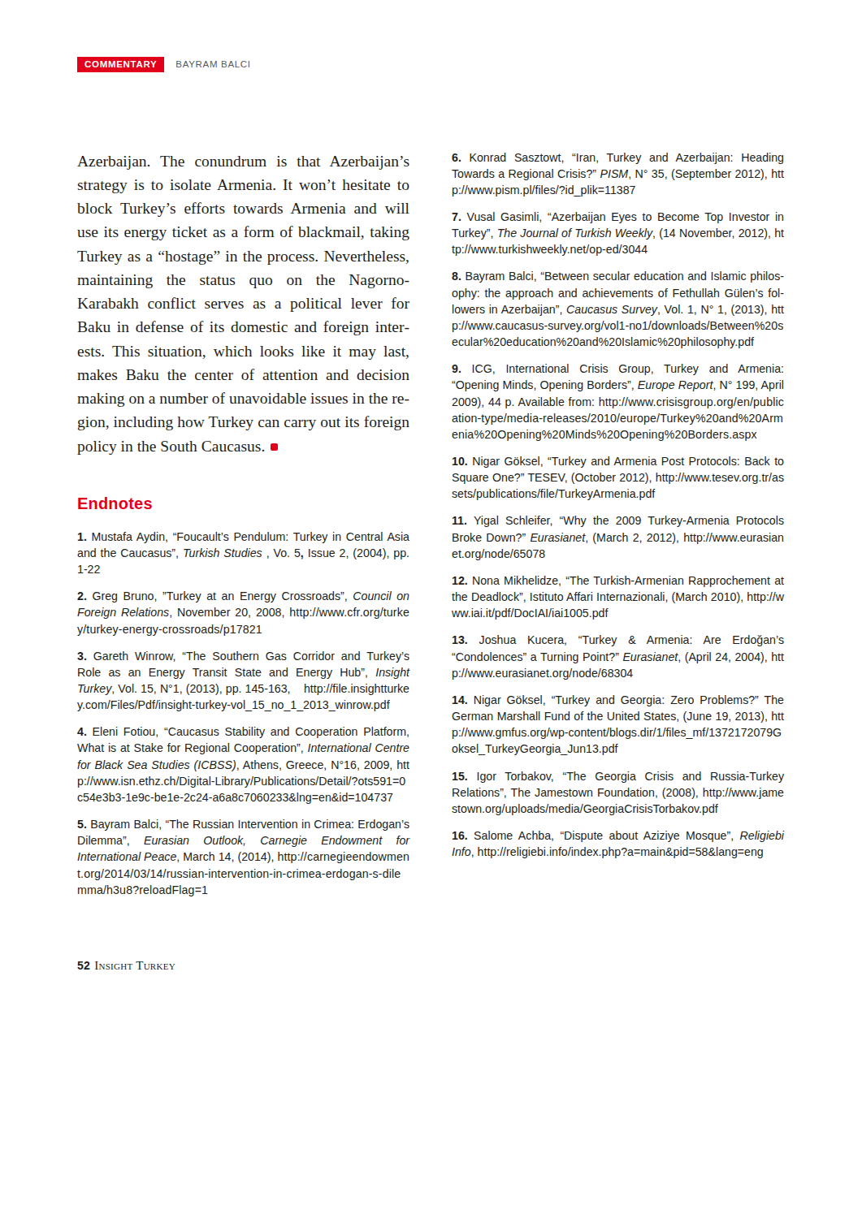COMMENTARY Bayram Balci
Azerbaijan. The conundrum is that Azerbaijan’s strategy is to isolate Armenia. It won’t hesitate to block Turkey’s efforts towards Armenia and will use its energy ticket as a form of blackmail, taking Turkey as a “hostage” in the process. Nevertheless, maintaining the status quo on the Nagorno-Karabakh conflict serves as a political lever for Baku in defense of its domestic and foreign interests. This situation, which looks like it may last, makes Baku the center of attention and decision making on a number of unavoidable issues in the region, including how Turkey can carry out its foreign policy in the South Caucasus.
Endnotes
1. Mustafa Aydin, “Foucault’s Pendulum: Turkey in Central Asia and the Caucasus”, Turkish Studies , Vo. 5, Issue 2, (2004), pp. 1-22
2. Greg Bruno, ”Turkey at an Energy Crossroads”, Council on Foreign Relations, November 20, 2008, http://www.cfr.org/turkey/turkey-energy-crossroads/p17821
3. Gareth Winrow, “The Southern Gas Corridor and Turkey’s Role as an Energy Transit State and Energy Hub”, Insight Turkey, Vol. 15, N°1, (2013), pp. 145-163, http://file.insightturkey.com/Files/Pdf/insight-turkey-vol_15_no_1_2013_winrow.pdf
4. Eleni Fotiou, “Caucasus Stability and Cooperation Platform, What is at Stake for Regional Cooperation”, International Centre for Black Sea Studies (ICBSS), Athens, Greece, N°16, 2009, http://www.isn.ethz.ch/Digital-Library/Publications/Detail/?ots591=0c54e3b3-1e9c-be1e-2c24-a6a8c7060233&lng=en&id=104737
5. Bayram Balci, “The Russian Intervention in Crimea: Erdogan’s Dilemma”, Eurasian Outlook, Carnegie Endowment for International Peace, March 14, (2014), http://carnegieendowment.org/2014/03/14/russian-intervention-in-crimea-erdogan-s-dilemma/h3u8?reloadFlag=1
6. Konrad Sasztowt, “Iran, Turkey and Azerbaijan: Heading Towards a Regional Crisis?” PISM, N° 35, (September 2012), http://www.pism.pl/files/?id_plik=11387
7. Vusal Gasimli, “Azerbaijan Eyes to Become Top Investor in Turkey”, The Journal of Turkish Weekly, (14 November, 2012), http://www.turkishweekly.net/op-ed/3044
8. Bayram Balci, “Between secular education and Islamic philosophy: the approach and achievements of Fethullah Gülen’s followers in Azerbaijan”, Caucasus Survey, Vol. 1, N° 1, (2013), http://www.caucasus-survey.org/vol1-no1/downloads/Between%20secular%20education%20and%20Islamic%20philosophy.pdf
9. ICG, International Crisis Group, Turkey and Armenia: “Opening Minds, Opening Borders”, Europe Report, N° 199, April 2009), 44 p. Available from: http://www.crisisgroup.org/en/publication-type/media-releases/2010/europe/Turkey%20and%20Armenia%20Opening%20Minds%20Opening%20Borders.aspx
10. Nigar Göksel, “Turkey and Armenia Post Protocols: Back to Square One?” TESEV, (October 2012), http://www.tesev.org.tr/assets/publications/file/TurkeyArmenia.pdf
11. Yigal Schleifer, “Why the 2009 Turkey-Armenia Protocols Broke Down?” Eurasianet, (March 2, 2012), http://www.eurasianet.org/node/65078
12. Nona Mikhelidze, “The Turkish-Armenian Rapprochement at the Deadlock”, Istituto Affari Internazionali, (March 2010), http://www.iai.it/pdf/DocIAI/iai1005.pdf
13. Joshua Kucera, “Turkey & Armenia: Are Erdoğan’s “Condolences” a Turning Point?” Eurasianet, (April 24, 2004), http://www.eurasianet.org/node/68304
14. Nigar Göksel, “Turkey and Georgia: Zero Problems?” The German Marshall Fund of the United States, (June 19, 2013), http://www.gmfus.org/wp-content/blogs.dir/1/files_mf/1372172079Goksel_TurkeyGeorgia_Jun13.pdf
15. Igor Torbakov, “The Georgia Crisis and Russia-Turkey Relations”, The Jamestown Foundation, (2008), http://www.jamestown.org/uploads/media/GeorgiaCrisisTorbakov.pdf
16. Salome Achba, “Dispute about Aziziye Mosque”, Religiebi Info, http://religiebi.info/index.php?a=main&pid=58&lang=eng
52 Insight Turkey